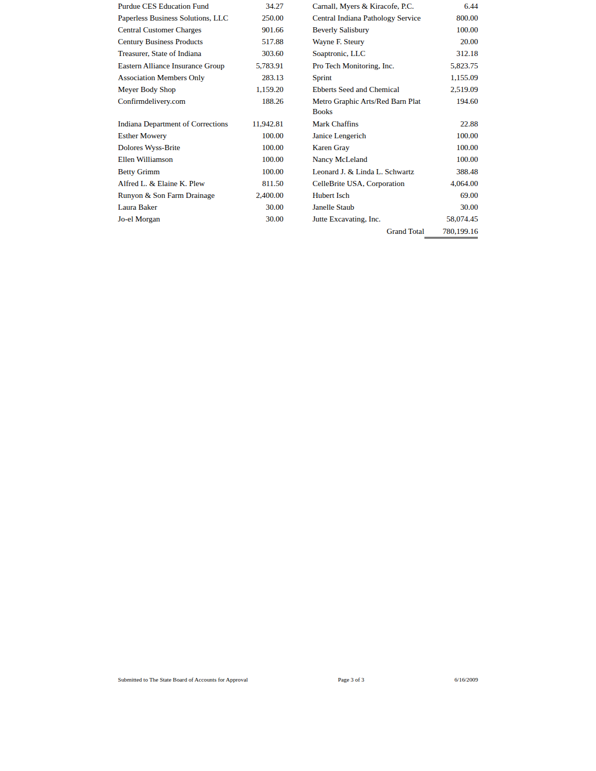| Purdue CES Education Fund | 34.27 | | Carnall, Myers & Kiracofe, P.C. | 6.44 |
| Paperless Business Solutions, LLC | 250.00 | | Central Indiana Pathology Service | 800.00 |
| Central Customer Charges | 901.66 | | Beverly Salisbury | 100.00 |
| Century Business Products | 517.88 | | Wayne F. Steury | 20.00 |
| Treasurer, State of Indiana | 303.60 | | Soaptronic, LLC | 312.18 |
| Eastern Alliance Insurance Group | 5,783.91 | | Pro Tech Monitoring, Inc. | 5,823.75 |
| Association Members Only | 283.13 | | Sprint | 1,155.09 |
| Meyer Body Shop | 1,159.20 | | Ebberts Seed and Chemical | 2,519.09 |
| Confirmdelivery.com | 188.26 | | Metro Graphic Arts/Red Barn Plat Books | 194.60 |
| Indiana Department of Corrections | 11,942.81 | | Mark Chaffins | 22.88 |
| Esther Mowery | 100.00 | | Janice Lengerich | 100.00 |
| Dolores Wyss-Brite | 100.00 | | Karen Gray | 100.00 |
| Ellen Williamson | 100.00 | | Nancy McLeland | 100.00 |
| Betty Grimm | 100.00 | | Leonard J. & Linda L. Schwartz | 388.48 |
| Alfred L. & Elaine K. Plew | 811.50 | | CelleBrite USA, Corporation | 4,064.00 |
| Runyon & Son Farm Drainage | 2,400.00 | | Hubert Isch | 69.00 |
| Laura Baker | 30.00 | | Janelle Staub | 30.00 |
| Jo-el Morgan | 30.00 | | Jutte Excavating, Inc. | 58,074.45 |
| | | | Grand Total | 780,199.16 |
Submitted to The State Board of Accounts for Approval
Page 3 of 3
6/16/2009